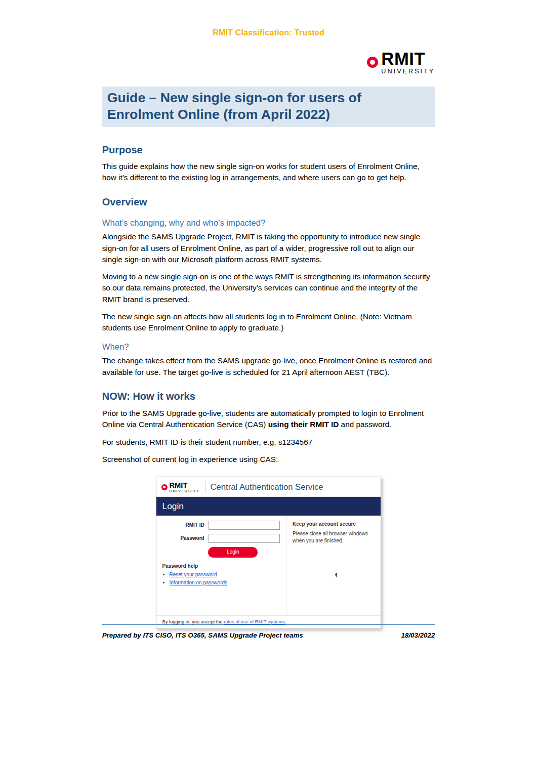RMIT Classification: Trusted
RMIT UNIVERSITY
Guide – New single sign-on for users of Enrolment Online (from April 2022)
Purpose
This guide explains how the new single sign-on works for student users of Enrolment Online, how it’s different to the existing log in arrangements, and where users can go to get help.
Overview
What’s changing, why and who’s impacted?
Alongside the SAMS Upgrade Project, RMIT is taking the opportunity to introduce new single sign-on for all users of Enrolment Online, as part of a wider, progressive roll out to align our single sign-on with our Microsoft platform across RMIT systems.
Moving to a new single sign-on is one of the ways RMIT is strengthening its information security so our data remains protected, the University’s services can continue and the integrity of the RMIT brand is preserved.
The new single sign-on affects how all students log in to Enrolment Online. (Note: Vietnam students use Enrolment Online to apply to graduate.)
When?
The change takes effect from the SAMS upgrade go-live, once Enrolment Online is restored and available for use. The target go-live is scheduled for 21 April afternoon AEST (TBC).
NOW: How it works
Prior to the SAMS Upgrade go-live, students are automatically prompted to login to Enrolment Online via Central Authentication Service (CAS) using their RMIT ID and password.
For students, RMIT ID is their student number, e.g. s1234567
Screenshot of current log in experience using CAS:
RMIT UNIVERSITY
Central Authentication Service
Login
RMIT ID
Password
Login
Password help
Reset your password
Information on passwords
Keep your account secure
Please close all browser windows when you are finished.
By logging in, you accept the rules of use of RMIT systems.
Prepared by ITS CISO, ITS O365, SAMS Upgrade Project teams 18/03/2022